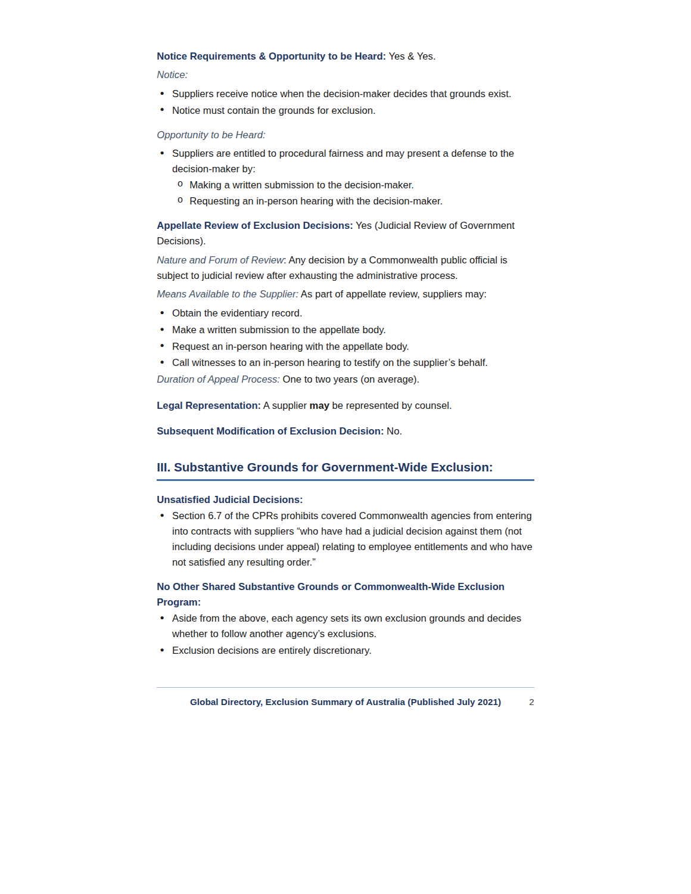Notice Requirements & Opportunity to be Heard: Yes & Yes.
Notice:
Suppliers receive notice when the decision-maker decides that grounds exist.
Notice must contain the grounds for exclusion.
Opportunity to be Heard:
Suppliers are entitled to procedural fairness and may present a defense to the decision-maker by:
Making a written submission to the decision-maker.
Requesting an in-person hearing with the decision-maker.
Appellate Review of Exclusion Decisions: Yes (Judicial Review of Government Decisions).
Nature and Forum of Review: Any decision by a Commonwealth public official is subject to judicial review after exhausting the administrative process.
Means Available to the Supplier: As part of appellate review, suppliers may:
Obtain the evidentiary record.
Make a written submission to the appellate body.
Request an in-person hearing with the appellate body.
Call witnesses to an in-person hearing to testify on the supplier’s behalf.
Duration of Appeal Process: One to two years (on average).
Legal Representation: A supplier may be represented by counsel.
Subsequent Modification of Exclusion Decision: No.
III. Substantive Grounds for Government-Wide Exclusion:
Unsatisfied Judicial Decisions:
Section 6.7 of the CPRs prohibits covered Commonwealth agencies from entering into contracts with suppliers “who have had a judicial decision against them (not including decisions under appeal) relating to employee entitlements and who have not satisfied any resulting order.”
No Other Shared Substantive Grounds or Commonwealth-Wide Exclusion Program:
Aside from the above, each agency sets its own exclusion grounds and decides whether to follow another agency’s exclusions.
Exclusion decisions are entirely discretionary.
Global Directory, Exclusion Summary of Australia (Published July 2021) 2